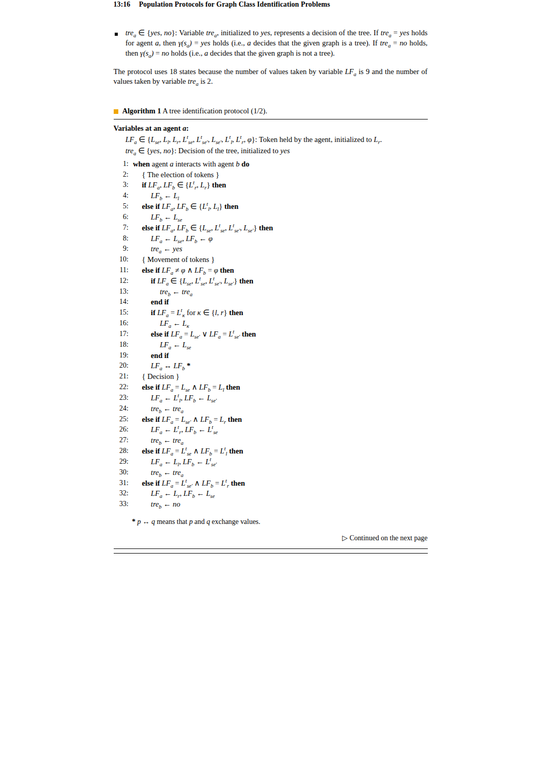13:16 Population Protocols for Graph Class Identification Problems
trea ∈ {yes, no}: Variable trea, initialized to yes, represents a decision of the tree. If trea = yes holds for agent a, then γ(sa) = yes holds (i.e., a decides that the given graph is a tree). If trea = no holds, then γ(sa) = no holds (i.e., a decides that the given graph is not a tree).
The protocol uses 18 states because the number of values taken by variable LFa is 9 and the number of values taken by variable trea is 2.
Algorithm 1 A tree identification protocol (1/2).
Variables at an agent a:
LFa ∈ {Lse, Ll, Lr, Ltse, Ltse′, Lse′, Ltl, Ltr, φ}: Token held by the agent, initialized to Lr.
trea ∈ {yes, no}: Decision of the tree, initialized to yes
when agent a interacts with agent b do
{ The election of tokens }
if LFa, LFb ∈ {Ltr, Lr} then
LFb ← Ll
else if LFa, LFb ∈ {Ltl, Ll} then
LFb ← Lse
else if LFa, LFb ∈ {Lse, Ltse, Ltse′, Lse′} then
LFa ← Lse, LFb ← φ
trea ← yes
{ Movement of tokens }
else if LFa ≠ φ ∧ LFb = φ then
if LFa ∈ {Lse, Ltse, Ltse′, Lse′} then
treb ← trea
end if
if LFa = Ltκ for κ ∈ {l, r} then
LFa ← Lκ
else if LFa = Lse′ ∨ LFa = Ltse′ then
LFa ← Lse
end if
LFa ↔ LFb *
{ Decision }
else if LFa = Lse ∧ LFb = Ll then
LFa ← Ltl, LFb ← Lse′
treb ← trea
else if LFa = Lse′ ∧ LFb = Lr then
LFa ← Ltr, LFb ← Ltse
treb ← trea
else if LFa = Ltse ∧ LFb = Ltl then
LFa ← Ll, LFb ← Ltse′
treb ← trea
else if LFa = Ltse′ ∧ LFb = Ltr then
LFa ← Lr, LFb ← Lse
treb ← no
* p ↔ q means that p and q exchange values.
▷ Continued on the next page